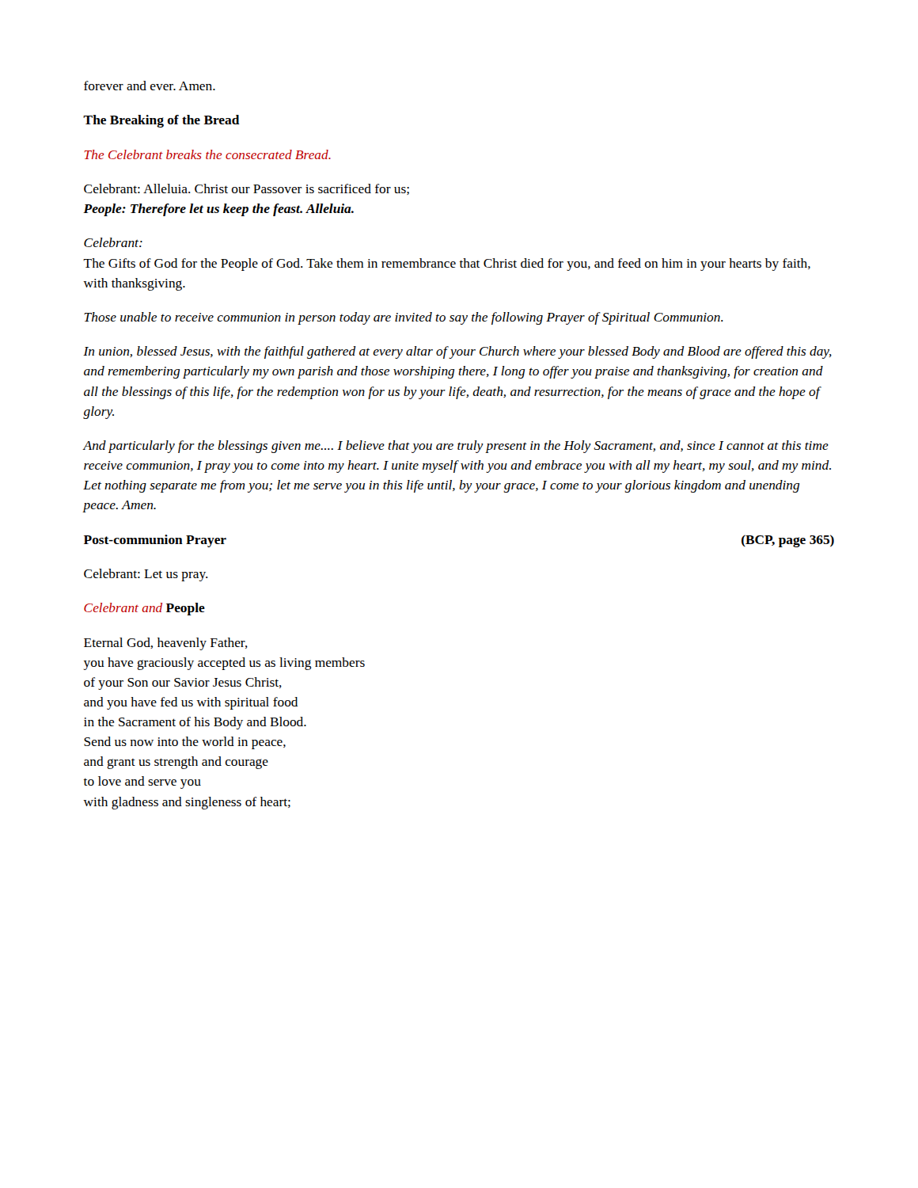forever and ever. Amen.
The Breaking of the Bread
The Celebrant breaks the consecrated Bread.
Celebrant: Alleluia. Christ our Passover is sacrificed for us;
People: Therefore let us keep the feast. Alleluia.
Celebrant:
The Gifts of God for the People of God. Take them in remembrance that Christ died for you, and feed on him in your hearts by faith, with thanksgiving.
Those unable to receive communion in person today are invited to say the following Prayer of Spiritual Communion.
In union, blessed Jesus, with the faithful gathered at every altar of your Church where your blessed Body and Blood are offered this day, and remembering particularly my own parish and those worshiping there, I long to offer you praise and thanksgiving, for creation and all the blessings of this life, for the redemption won for us by your life, death, and resurrection, for the means of grace and the hope of glory.
And particularly for the blessings given me.... I believe that you are truly present in the Holy Sacrament, and, since I cannot at this time receive communion, I pray you to come into my heart. I unite myself with you and embrace you with all my heart, my soul, and my mind. Let nothing separate me from you; let me serve you in this life until, by your grace, I come to your glorious kingdom and unending peace. Amen.
Post-communion Prayer(BCP, page 365)
Celebrant: Let us pray.
Celebrant and People
Eternal God, heavenly Father,
you have graciously accepted us as living members
of your Son our Savior Jesus Christ,
and you have fed us with spiritual food
in the Sacrament of his Body and Blood.
Send us now into the world in peace,
and grant us strength and courage
to love and serve you
with gladness and singleness of heart;